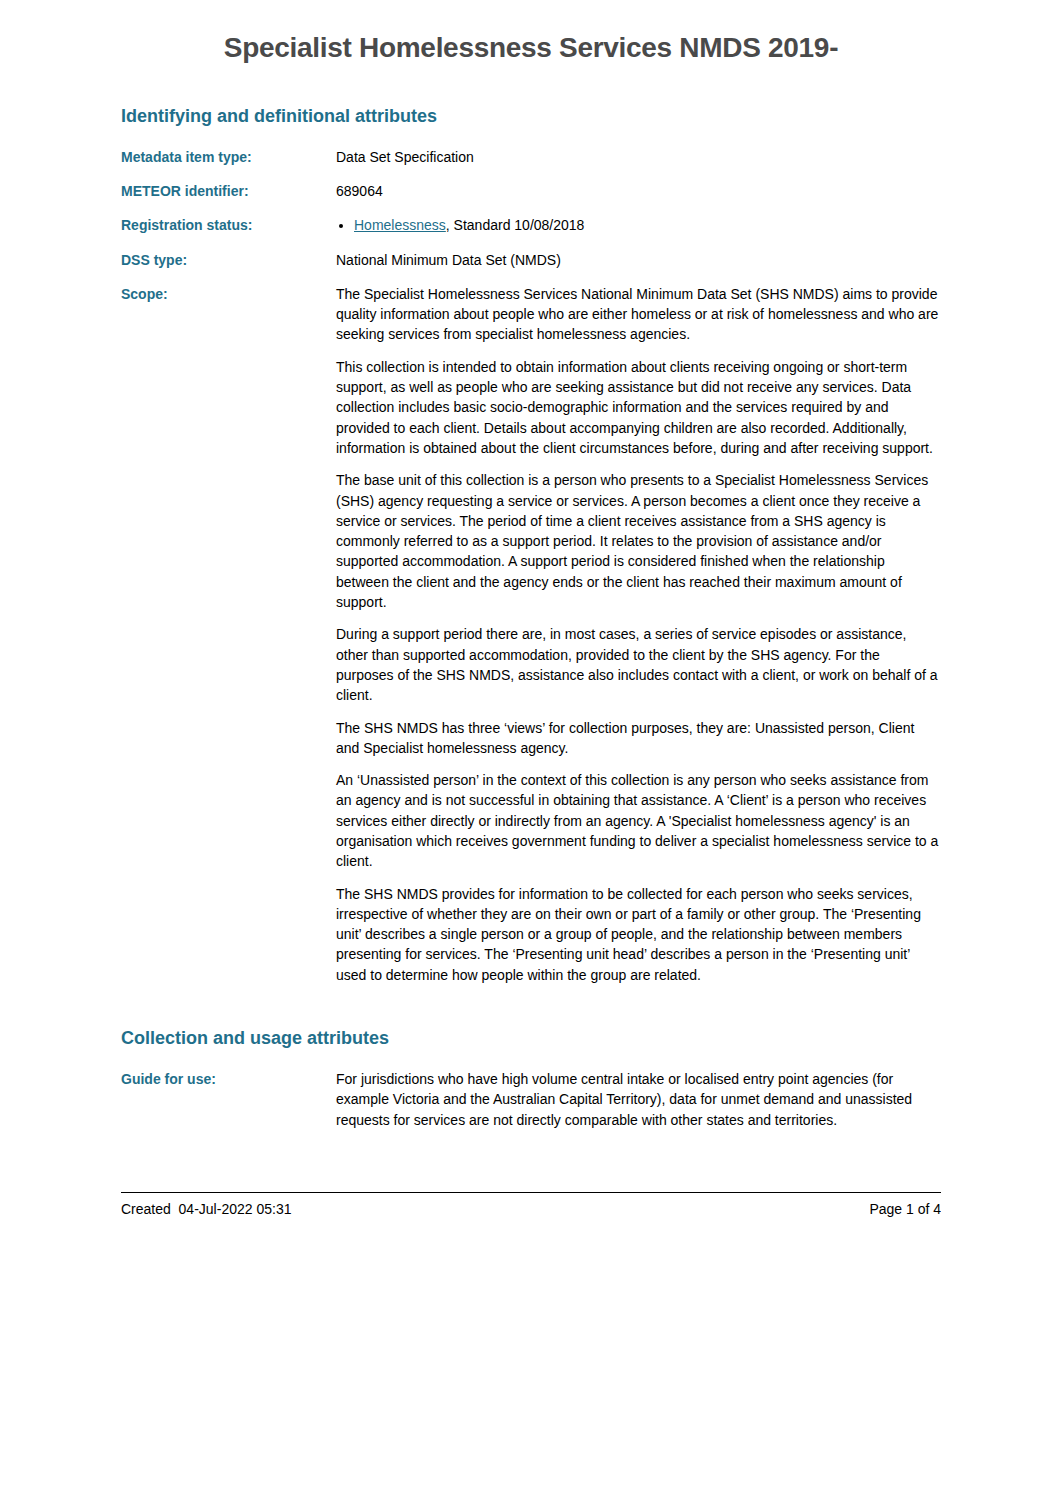Specialist Homelessness Services NMDS 2019-
Identifying and definitional attributes
| Metadata item type: | Data Set Specification |
| METEOR identifier: | 689064 |
| Registration status: | Homelessness , Standard 10/08/2018 |
| DSS type: | National Minimum Data Set (NMDS) |
| Scope: | The Specialist Homelessness Services National Minimum Data Set (SHS NMDS) aims to provide quality information about people who are either homeless or at risk of homelessness and who are seeking services from specialist homelessness agencies. This collection is intended to obtain information about clients receiving ongoing or short-term support, as well as people who are seeking assistance but did not receive any services. Data collection includes basic socio-demographic information and the services required by and provided to each client. Details about accompanying children are also recorded. Additionally, information is obtained about the client circumstances before, during and after receiving support. The base unit of this collection is a person who presents to a Specialist Homelessness Services (SHS) agency requesting a service or services. A person becomes a client once they receive a service or services. The period of time a client receives assistance from a SHS agency is commonly referred to as a support period. It relates to the provision of assistance and/or supported accommodation. A support period is considered finished when the relationship between the client and the agency ends or the client has reached their maximum amount of support. During a support period there are, in most cases, a series of service episodes or assistance, other than supported accommodation, provided to the client by the SHS agency. For the purposes of the SHS NMDS, assistance also includes contact with a client, or work on behalf of a client. The SHS NMDS has three ‘views’ for collection purposes, they are: Unassisted person, Client and Specialist homelessness agency. An ‘Unassisted person’ in the context of this collection is any person who seeks assistance from an agency and is not successful in obtaining that assistance. A ‘Client’ is a person who receives services either directly or indirectly from an agency. A 'Specialist homelessness agency' is an organisation which receives government funding to deliver a specialist homelessness service to a client. The SHS NMDS provides for information to be collected for each person who seeks services, irrespective of whether they are on their own or part of a family or other group. The ‘Presenting unit’ describes a single person or a group of people, and the relationship between members presenting for services. The ‘Presenting unit head’ describes a person in the ‘Presenting unit’ used to determine how people within the group are related. |
Collection and usage attributes
| Guide for use: | For jurisdictions who have high volume central intake or localised entry point agencies (for example Victoria and the Australian Capital Territory), data for unmet demand and unassisted requests for services are not directly comparable with other states and territories. |
Created 04-Jul-2022 05:31 Page 1 of 4